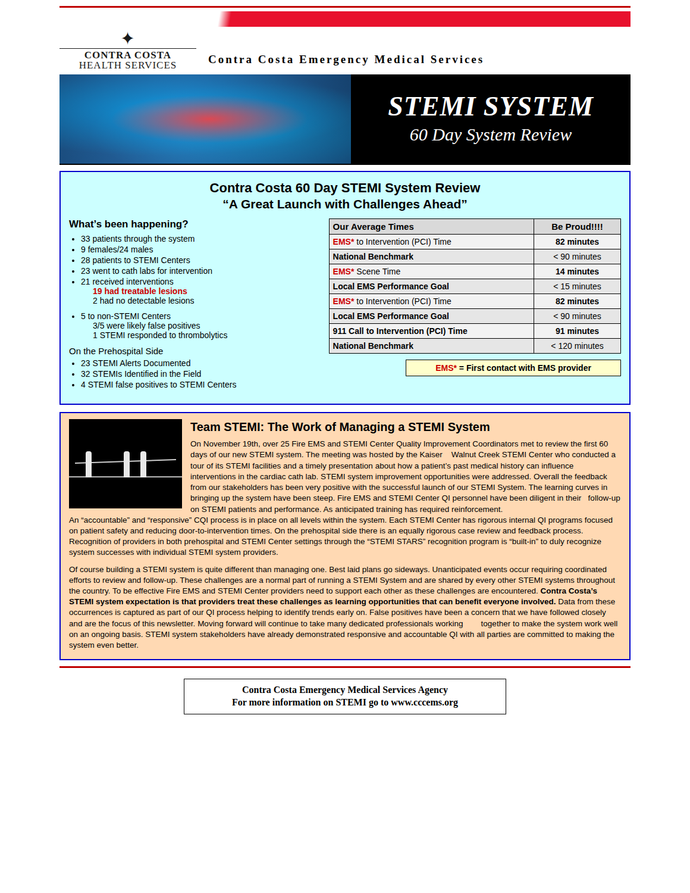✦
CONTRA COSTA HEALTH SERVICES
Contra Costa Emergency Medical Services
STEMI SYSTEM
60 Day System Review
Contra Costa 60 Day STEMI System Review
“A Great Launch with Challenges Ahead”
What’s been happening?
33 patients through the system
9 females/24 males
28 patients to STEMI Centers
23 went to cath labs for intervention
21 received interventions
19 had treatable lesions
2 had no detectable lesions
5 to non-STEMI Centers
3/5 were likely false positives
1 STEMI responded to thrombolytics
On the Prehospital Side
23 STEMI Alerts Documented
32 STEMIs Identified in the Field
4 STEMI false positives to STEMI Centers
| Our Average Times | Be Proud!!!! |
| --- | --- |
| EMS* to Intervention (PCI) Time | 82 minutes |
| National Benchmark | < 90 minutes |
| EMS* Scene Time | 14 minutes |
| Local EMS Performance Goal | < 15 minutes |
| EMS* to Intervention (PCI) Time | 82 minutes |
| Local EMS Performance Goal | < 90 minutes |
| 911 Call to Intervention (PCI) Time | 91 minutes |
| National Benchmark | < 120 minutes |
EMS* = First contact with EMS provider
Team STEMI: The Work of Managing a STEMI System
On November 19th, over 25 Fire EMS and STEMI Center Quality Improvement Coordinators met to review the first 60 days of our new STEMI system. The meeting was hosted by the Kaiser Walnut Creek STEMI Center who conducted a tour of its STEMI facilities and a timely presentation about how a patient’s past medical history can influence interventions in the cardiac cath lab. STEMI system improvement opportunities were addressed. Overall the feedback from our stakeholders has been very positive with the successful launch of our STEMI System. The learning curves in bringing up the system have been steep. Fire EMS and STEMI Center QI personnel have been diligent in their follow-up on STEMI patients and performance. As anticipated training has required reinforcement.
An “accountable” and “responsive” CQI process is in place on all levels within the system. Each STEMI Center has rigorous internal QI programs focused on patient safety and reducing door-to-intervention times. On the prehospital side there is an equally rigorous case review and feedback process. Recognition of providers in both prehospital and STEMI Center settings through the “STEMI STARS” recognition program is “built-in” to duly recognize system successes with individual STEMI system providers.
Of course building a STEMI system is quite different than managing one. Best laid plans go sideways. Unanticipated events occur requiring coordinated efforts to review and follow-up. These challenges are a normal part of running a STEMI System and are shared by every other STEMI systems throughout the country. To be effective Fire EMS and STEMI Center providers need to support each other as these challenges are encountered. Contra Costa’s STEMI system expectation is that providers treat these challenges as learning opportunities that can benefit everyone involved. Data from these occurrences is captured as part of our QI process helping to identify trends early on. False positives have been a concern that we have followed closely and are the focus of this newsletter. Moving forward will continue to take many dedicated professionals working together to make the system work well on an ongoing basis. STEMI system stakeholders have already demonstrated responsive and accountable QI with all parties are committed to making the system even better.
Contra Costa Emergency Medical Services Agency
For more information on STEMI go to www.cccems.org